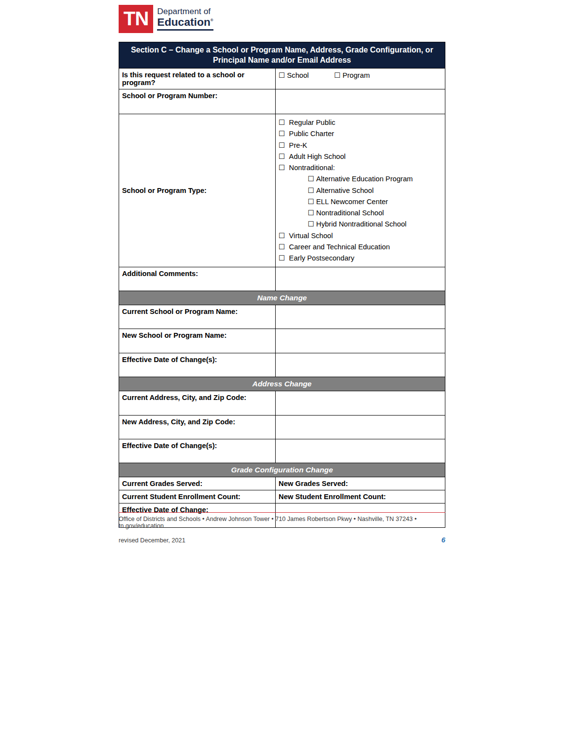TN
Department of
Education®
| Section C – Change a School or Program Name, Address, Grade Configuration, or Principal Name and/or Email Address |
| Is this request related to a school or program? | ☐ School ☐ Program |
| School or Program Number: | |
| School or Program Type: | ☐ Regular Public ☐ Public Charter ☐ Pre-K ☐ Adult High School ☐ Nontraditional: ☐ Alternative Education Program ☐ Alternative School ☐ ELL Newcomer Center ☐ Nontraditional School ☐ Hybrid Nontraditional School ☐ Virtual School ☐ Career and Technical Education ☐ Early Postsecondary |
| Additional Comments: | |
| Name Change |
| Current School or Program Name: | |
| New School or Program Name: | |
| Effective Date of Change(s): | |
| Address Change |
| Current Address, City, and Zip Code: | |
| New Address, City, and Zip Code: | |
| Effective Date of Change(s): | |
| Grade Configuration Change |
| Current Grades Served: | New Grades Served: |
| Current Student Enrollment Count: | New Student Enrollment Count: |
| Effective Date of Change: | |
Office of Districts and Schools • Andrew Johnson Tower • 710 James Robertson Pkwy • Nashville, TN 37243 • tn.gov/education
revised December, 2021 6